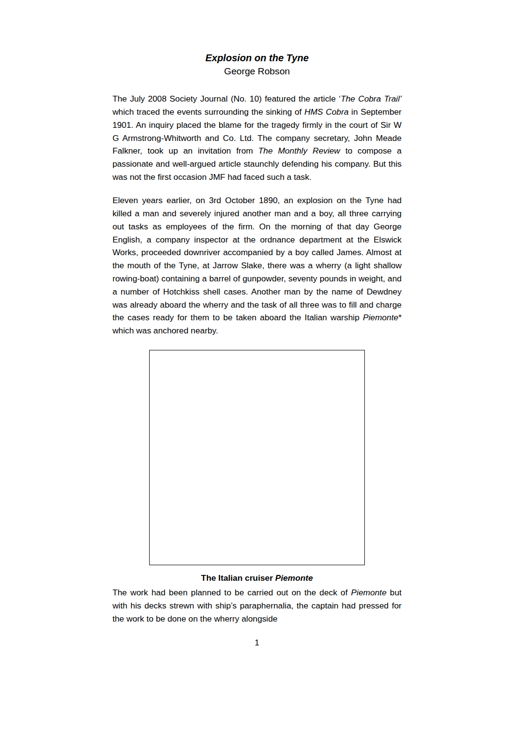Explosion on the Tyne
George Robson
The July 2008 Society Journal (No. 10) featured the article ‘The Cobra Trail’ which traced the events surrounding the sinking of HMS Cobra in September 1901. An inquiry placed the blame for the tragedy firmly in the court of Sir W G Armstrong-Whitworth and Co. Ltd. The company secretary, John Meade Falkner, took up an invitation from The Monthly Review to compose a passionate and well-argued article staunchly defending his company. But this was not the first occasion JMF had faced such a task.
Eleven years earlier, on 3rd October 1890, an explosion on the Tyne had killed a man and severely injured another man and a boy, all three carrying out tasks as employees of the firm. On the morning of that day George English, a company inspector at the ordnance department at the Elswick Works, proceeded downriver accompanied by a boy called James. Almost at the mouth of the Tyne, at Jarrow Slake, there was a wherry (a light shallow rowing-boat) containing a barrel of gunpowder, seventy pounds in weight, and a number of Hotchkiss shell cases. Another man by the name of Dewdney was already aboard the wherry and the task of all three was to fill and charge the cases ready for them to be taken aboard the Italian warship Piemonte* which was anchored nearby.
The Italian cruiser Piemonte
The work had been planned to be carried out on the deck of Piemonte but with his decks strewn with ship’s paraphernalia, the captain had pressed for the work to be done on the wherry alongside
1